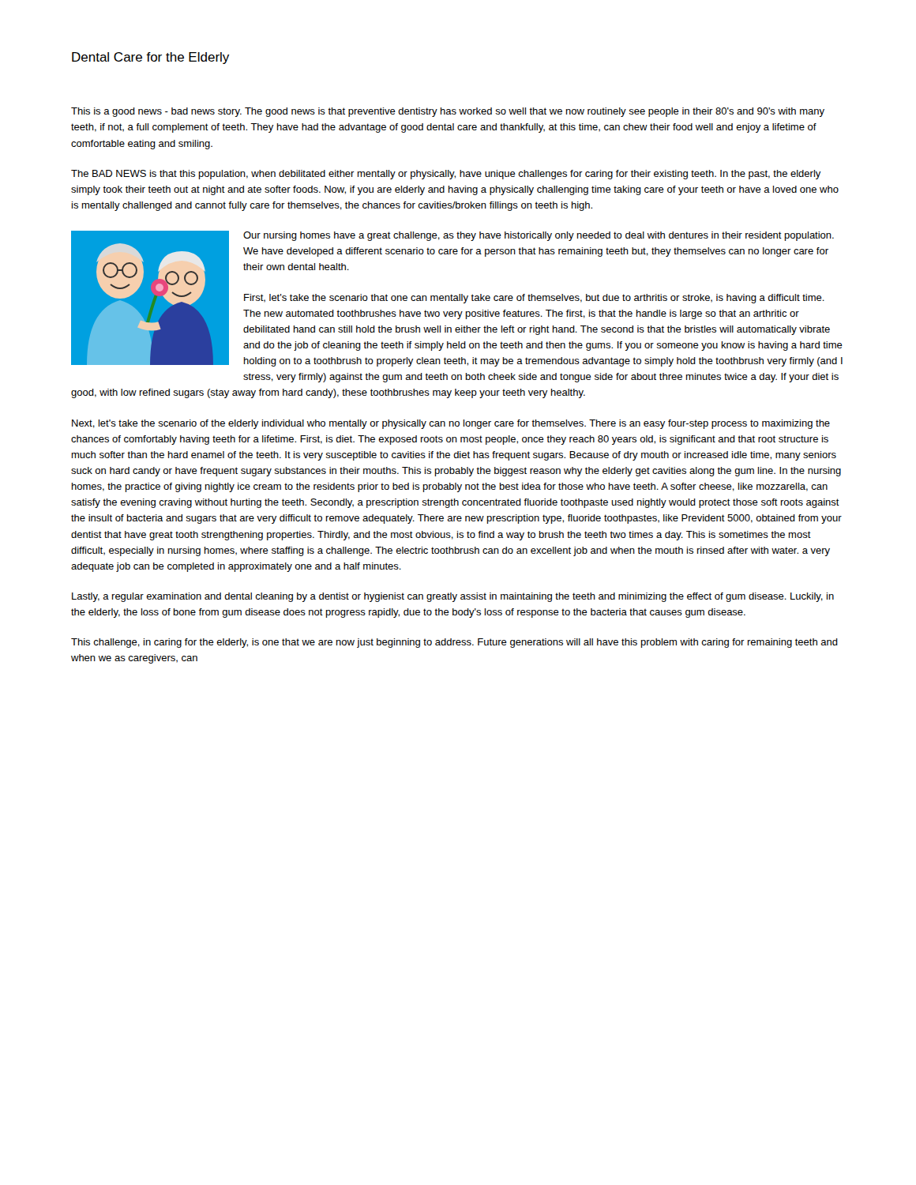Dental Care for the Elderly
This is a good news - bad news story. The good news is that preventive dentistry has worked so well that we now routinely see people in their 80's and 90's with many teeth, if not, a full complement of teeth. They have had the advantage of good dental care and thankfully, at this time, can chew their food well and enjoy a lifetime of comfortable eating and smiling.
The BAD NEWS is that this population, when debilitated either mentally or physically, have unique challenges for caring for their existing teeth. In the past, the elderly simply took their teeth out at night and ate softer foods. Now, if you are elderly and having a physically challenging time taking care of your teeth or have a loved one who is mentally challenged and cannot fully care for themselves, the chances for cavities/broken fillings on teeth is high.
Our nursing homes have a great challenge, as they have historically only needed to deal with dentures in their resident population. We have developed a different scenario to care for a person that has remaining teeth but, they themselves can no longer care for their own dental health.
First, let's take the scenario that one can mentally take care of themselves, but due to arthritis or stroke, is having a difficult time. The new automated toothbrushes have two very positive features. The first, is that the handle is large so that an arthritic or debilitated hand can still hold the brush well in either the left or right hand. The second is that the bristles will automatically vibrate and do the job of cleaning the teeth if simply held on the teeth and then the gums. If you or someone you know is having a hard time holding on to a toothbrush to properly clean teeth, it may be a tremendous advantage to simply hold the toothbrush very firmly (and I stress, very firmly) against the gum and teeth on both cheek side and tongue side for about three minutes twice a day. If your diet is good, with low refined sugars (stay away from hard candy), these toothbrushes may keep your teeth very healthy.
Next, let's take the scenario of the elderly individual who mentally or physically can no longer care for themselves. There is an easy four-step process to maximizing the chances of comfortably having teeth for a lifetime. First, is diet. The exposed roots on most people, once they reach 80 years old, is significant and that root structure is much softer than the hard enamel of the teeth. It is very susceptible to cavities if the diet has frequent sugars. Because of dry mouth or increased idle time, many seniors suck on hard candy or have frequent sugary substances in their mouths. This is probably the biggest reason why the elderly get cavities along the gum line. In the nursing homes, the practice of giving nightly ice cream to the residents prior to bed is probably not the best idea for those who have teeth. A softer cheese, like mozzarella, can satisfy the evening craving without hurting the teeth. Secondly, a prescription strength concentrated fluoride toothpaste used nightly would protect those soft roots against the insult of bacteria and sugars that are very difficult to remove adequately. There are new prescription type, fluoride toothpastes, like Prevident 5000, obtained from your dentist that have great tooth strengthening properties. Thirdly, and the most obvious, is to find a way to brush the teeth two times a day. This is sometimes the most difficult, especially in nursing homes, where staffing is a challenge. The electric toothbrush can do an excellent job and when the mouth is rinsed after with water. a very adequate job can be completed in approximately one and a half minutes.
Lastly, a regular examination and dental cleaning by a dentist or hygienist can greatly assist in maintaining the teeth and minimizing the effect of gum disease. Luckily, in the elderly, the loss of bone from gum disease does not progress rapidly, due to the body's loss of response to the bacteria that causes gum disease.
This challenge, in caring for the elderly, is one that we are now just beginning to address. Future generations will all have this problem with caring for remaining teeth and when we as caregivers, can